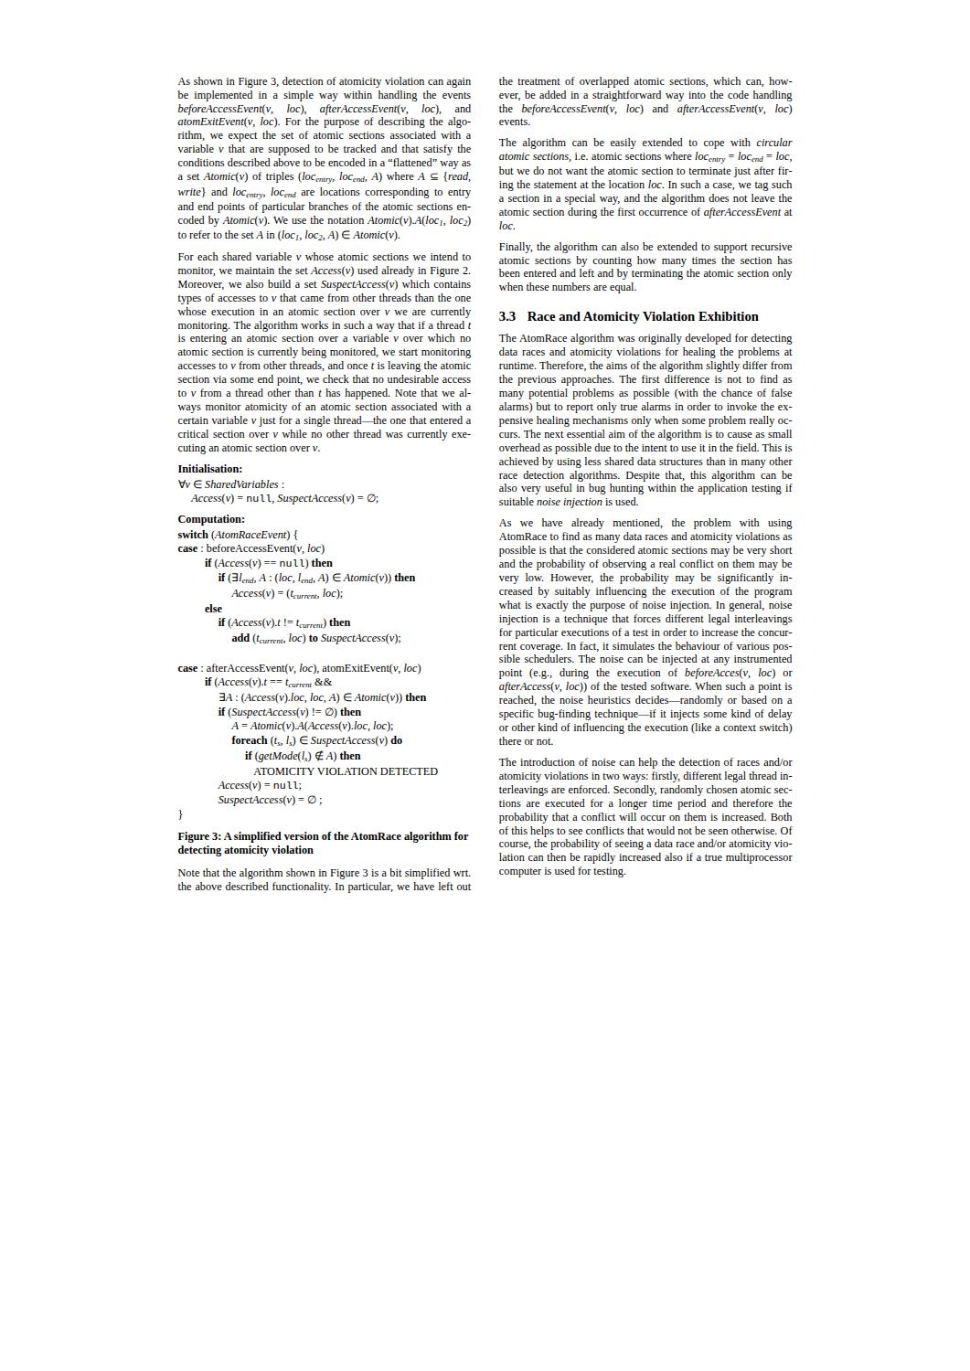As shown in Figure 3, detection of atomicity violation can again be implemented in a simple way within handling the events beforeAccessEvent(v, loc), afterAccessEvent(v, loc), and atomExitEvent(v, loc). For the purpose of describing the algorithm, we expect the set of atomic sections associated with a variable v that are supposed to be tracked and that satisfy the conditions described above to be encoded in a “flattened” way as a set Atomic(v) of triples (locentry, locend, A) where A ⊆ {read, write} and locentry, locend are locations corresponding to entry and end points of particular branches of the atomic sections encoded by Atomic(v). We use the notation Atomic(v).A(loc1, loc2) to refer to the set A in (loc1, loc2, A) ∈ Atomic(v).
For each shared variable v whose atomic sections we intend to monitor, we maintain the set Access(v) used already in Figure 2. Moreover, we also build a set SuspectAccess(v) which contains types of accesses to v that came from other threads than the one whose execution in an atomic section over v we are currently monitoring. The algorithm works in such a way that if a thread t is entering an atomic section over a variable v over which no atomic section is currently being monitored, we start monitoring accesses to v from other threads, and once t is leaving the atomic section via some end point, we check that no undesirable access to v from a thread other than t has happened. Note that we always monitor atomicity of an atomic section associated with a certain variable v just for a single thread—the one that entered a critical section over v while no other thread was currently executing an atomic section over v.
Initialisation:
∀v ∈ SharedVariables :
Access(v) = null, SuspectAccess(v) = ∅;
Computation:
switch (AtomRaceEvent) {
case : beforeAccessEvent(v, loc)
if (Access(v) == null) then
if (∃lend, A : (loc, lend, A) ∈ Atomic(v)) then
Access(v) = (tcurrent, loc);
else
if (Access(v).t != tcurrent) then
add (tcurrent, loc) to SuspectAccess(v);
case : afterAccessEvent(v, loc), atomExitEvent(v, loc)
if (Access(v).t == tcurrent &&
∃A : (Access(v).loc, loc, A) ∈ Atomic(v)) then
if (SuspectAccess(v) != ∅) then
A = Atomic(v).A(Access(v).loc, loc);
foreach (ts, ls) ∈ SuspectAccess(v) do
if (getMode(ls) ∉ A) then
ATOMICITY VIOLATION DETECTED
Access(v) = null;
SuspectAccess(v) = ∅ ;
}
Figure 3: A simplified version of the AtomRace algorithm for detecting atomicity violation
Note that the algorithm shown in Figure 3 is a bit simplified wrt. the above described functionality. In particular, we have left out the treatment of overlapped atomic sections, which can, however, be added in a straightforward way into the code handling the beforeAccessEvent(v, loc) and afterAccessEvent(v, loc) events.
The algorithm can be easily extended to cope with circular atomic sections, i.e. atomic sections where locentry = locend = loc, but we do not want the atomic section to terminate just after firing the statement at the location loc. In such a case, we tag such a section in a special way, and the algorithm does not leave the atomic section during the first occurrence of afterAccessEvent at loc.
Finally, the algorithm can also be extended to support recursive atomic sections by counting how many times the section has been entered and left and by terminating the atomic section only when these numbers are equal.
3.3 Race and Atomicity Violation Exhibition
The AtomRace algorithm was originally developed for detecting data races and atomicity violations for healing the problems at runtime. Therefore, the aims of the algorithm slightly differ from the previous approaches. The first difference is not to find as many potential problems as possible (with the chance of false alarms) but to report only true alarms in order to invoke the expensive healing mechanisms only when some problem really occurs. The next essential aim of the algorithm is to cause as small overhead as possible due to the intent to use it in the field. This is achieved by using less shared data structures than in many other race detection algorithms. Despite that, this algorithm can be also very useful in bug hunting within the application testing if suitable noise injection is used.
As we have already mentioned, the problem with using AtomRace to find as many data races and atomicity violations as possible is that the considered atomic sections may be very short and the probability of observing a real conflict on them may be very low. However, the probability may be significantly increased by suitably influencing the execution of the program what is exactly the purpose of noise injection. In general, noise injection is a technique that forces different legal interleavings for particular executions of a test in order to increase the concurrent coverage. In fact, it simulates the behaviour of various possible schedulers. The noise can be injected at any instrumented point (e.g., during the execution of beforeAcces(v, loc) or afterAccess(v, loc)) of the tested software. When such a point is reached, the noise heuristics decides—randomly or based on a specific bug-finding technique—if it injects some kind of delay or other kind of influencing the execution (like a context switch) there or not.
The introduction of noise can help the detection of races and/or atomicity violations in two ways: firstly, different legal thread interleavings are enforced. Secondly, randomly chosen atomic sections are executed for a longer time period and therefore the probability that a conflict will occur on them is increased. Both of this helps to see conflicts that would not be seen otherwise. Of course, the probability of seeing a data race and/or atomicity violation can then be rapidly increased also if a true multiprocessor computer is used for testing.